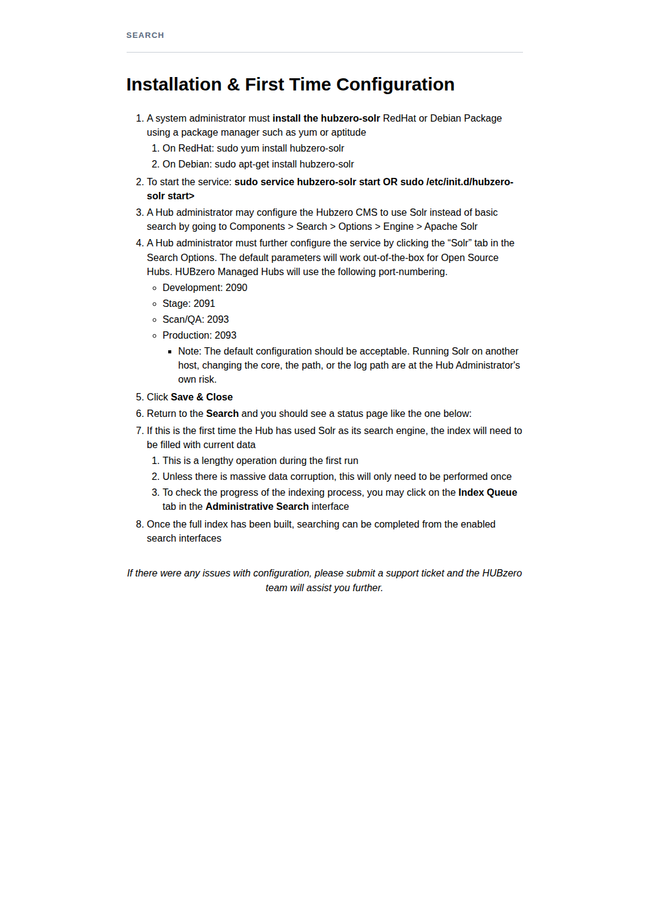SEARCH
Installation & First Time Configuration
A system administrator must install the hubzero-solr RedHat or Debian Package using a package manager such as yum or aptitude
On RedHat: sudo yum install hubzero-solr
On Debian: sudo apt-get install hubzero-solr
To start the service: sudo service hubzero-solr start OR sudo /etc/init.d/hubzero-solr start>
A Hub administrator may configure the Hubzero CMS to use Solr instead of basic search by going to Components > Search > Options > Engine > Apache Solr
A Hub administrator must further configure the service by clicking the “Solr” tab in the Search Options. The default parameters will work out-of-the-box for Open Source Hubs. HUBzero Managed Hubs will use the following port-numbering.
Development: 2090
Stage: 2091
Scan/QA: 2093
Production: 2093
Note: The default configuration should be acceptable. Running Solr on another host, changing the core, the path, or the log path are at the Hub Administrator's own risk.
Click Save & Close
Return to the Search and you should see a status page like the one below:
If this is the first time the Hub has used Solr as its search engine, the index will need to be filled with current data
This is a lengthy operation during the first run
Unless there is massive data corruption, this will only need to be performed once
To check the progress of the indexing process, you may click on the Index Queue tab in the Administrative Search interface
Once the full index has been built, searching can be completed from the enabled search interfaces
If there were any issues with configuration, please submit a support ticket and the HUBzero team will assist you further.